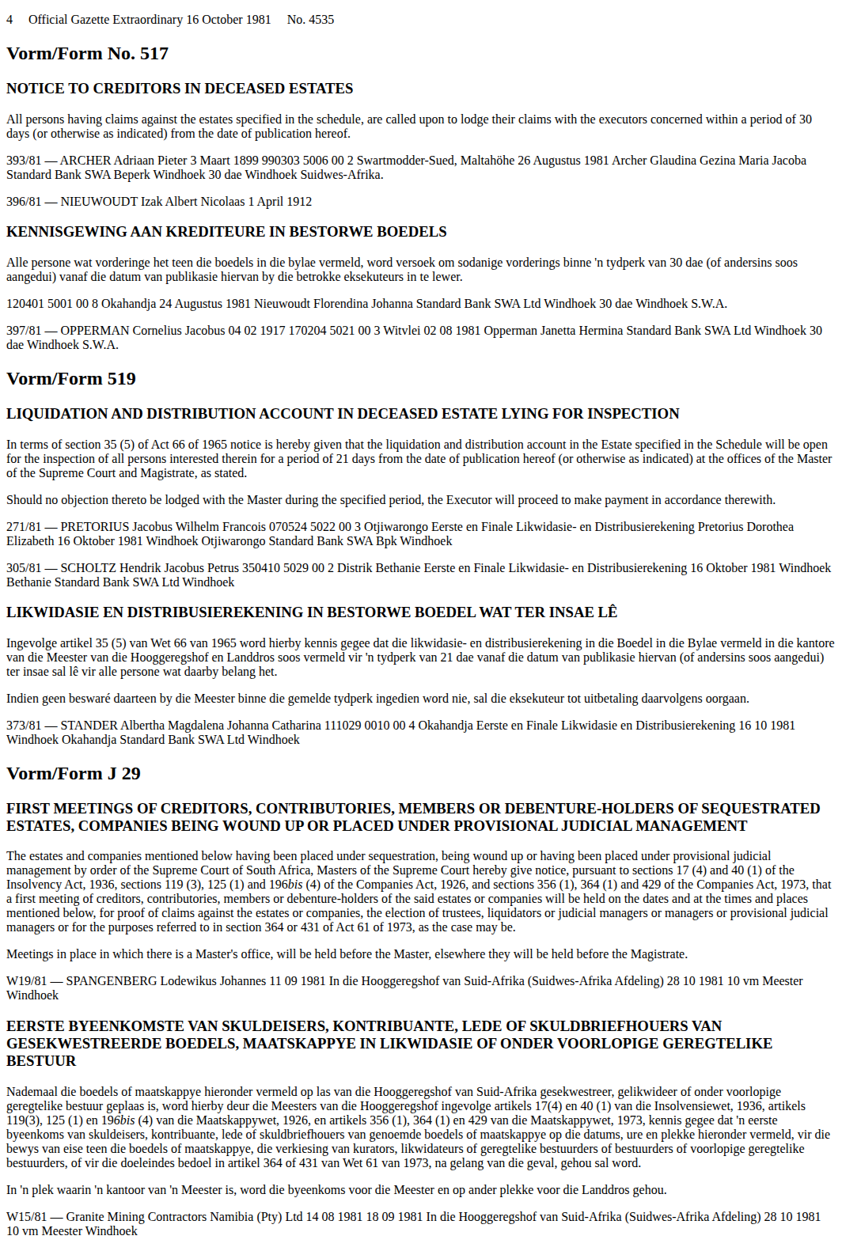4 Official Gazette Extraordinary 16 October 1981 No. 4535
Vorm/Form No. 517
NOTICE TO CREDITORS IN DECEASED ESTATES
All persons having claims against the estates specified in the schedule, are called upon to lodge their claims with the executors concerned within a period of 30 days (or otherwise as indicated) from the date of publication hereof.
393/81 — ARCHER Adriaan Pieter 3 Maart 1899 990303 5006 00 2 Swartmodder-Sued, Maltahöhe 26 Augustus 1981 Archer Glaudina Gezina Maria Jacoba Standard Bank SWA Beperk Windhoek 30 dae Windhoek Suidwes-Afrika.
396/81 — NIEUWOUDT Izak Albert Nicolaas 1 April 1912
KENNISGEWING AAN KREDITEURE IN BESTORWE BOEDELS
Alle persone wat vorderinge het teen die boedels in die bylae vermeld, word versoek om sodanige vorderings binne 'n tydperk van 30 dae (of andersins soos aangedui) vanaf die datum van publikasie hiervan by die betrokke eksekuteurs in te lewer.
120401 5001 00 8 Okahandja 24 Augustus 1981 Nieuwoudt Florendina Johanna Standard Bank SWA Ltd Windhoek 30 dae Windhoek S.W.A.
397/81 — OPPERMAN Cornelius Jacobus 04 02 1917 170204 5021 00 3 Witvlei 02 08 1981 Opperman Janetta Hermina Standard Bank SWA Ltd Windhoek 30 dae Windhoek S.W.A.
Vorm/Form 519
LIQUIDATION AND DISTRIBUTION ACCOUNT IN DECEASED ESTATE LYING FOR INSPECTION
In terms of section 35 (5) of Act 66 of 1965 notice is hereby given that the liquidation and distribution account in the Estate specified in the Schedule will be open for the inspection of all persons interested therein for a period of 21 days from the date of publication hereof (or otherwise as indicated) at the offices of the Master of the Supreme Court and Magistrate, as stated.
Should no objection thereto be lodged with the Master during the specified period, the Executor will proceed to make payment in accordance therewith.
271/81 — PRETORIUS Jacobus Wilhelm Francois 070524 5022 00 3 Otjiwarongo Eerste en Finale Likwidasie- en Distribusierekening Pretorius Dorothea Elizabeth 16 Oktober 1981 Windhoek Otjiwarongo Standard Bank SWA Bpk Windhoek
305/81 — SCHOLTZ Hendrik Jacobus Petrus 350410 5029 00 2 Distrik Bethanie Eerste en Finale Likwidasie- en Distribusierekening 16 Oktober 1981 Windhoek Bethanie Standard Bank SWA Ltd Windhoek
LIKWIDASIE EN DISTRIBUSIEREKENING IN BESTORWE BOEDEL WAT TER INSAE LÊ
Ingevolge artikel 35 (5) van Wet 66 van 1965 word hierby kennis gegee dat die likwidasie- en distribusierekening in die Boedel in die Bylae vermeld in die kantore van die Meester van die Hooggeregshof en Landdros soos vermeld vir 'n tydperk van 21 dae vanaf die datum van publikasie hiervan (of andersins soos aangedui) ter insae sal lê vir alle persone wat daarby belang het.
Indien geen beswaré daarteen by die Meester binne die gemelde tydperk ingedien word nie, sal die eksekuteur tot uitbetaling daarvolgens oorgaan.
373/81 — STANDER Albertha Magdalena Johanna Catharina 111029 0010 00 4 Okahandja Eerste en Finale Likwidasie en Distribusierekening 16 10 1981 Windhoek Okahandja Standard Bank SWA Ltd Windhoek
Vorm/Form J 29
FIRST MEETINGS OF CREDITORS, CONTRIBUTORIES, MEMBERS OR DEBENTURE-HOLDERS OF SEQUESTRATED ESTATES, COMPANIES BEING WOUND UP OR PLACED UNDER PROVISIONAL JUDICIAL MANAGEMENT
The estates and companies mentioned below having been placed under sequestration, being wound up or having been placed under provisional judicial management by order of the Supreme Court of South Africa, Masters of the Supreme Court hereby give notice, pursuant to sections 17 (4) and 40 (1) of the Insolvency Act, 1936, sections 119 (3), 125 (1) and 196bis (4) of the Companies Act, 1926, and sections 356 (1), 364 (1) and 429 of the Companies Act, 1973, that a first meeting of creditors, contributories, members or debenture-holders of the said estates or companies will be held on the dates and at the times and places mentioned below, for proof of claims against the estates or companies, the election of trustees, liquidators or judicial managers or managers or provisional judicial managers or for the purposes referred to in section 364 or 431 of Act 61 of 1973, as the case may be.
Meetings in place in which there is a Master's office, will be held before the Master, elsewhere they will be held before the Magistrate.
W19/81 — SPANGENBERG Lodewikus Johannes 11 09 1981 In die Hooggeregshof van Suid-Afrika (Suidwes-Afrika Afdeling) 28 10 1981 10 vm Meester Windhoek
EERSTE BYEENKOMSTE VAN SKULDEISERS, KONTRIBUANTE, LEDE OF SKULDBRIEFHOUERS VAN GESEKWESTREERDE BOEDELS, MAATSKAPPYE IN LIKWIDASIE OF ONDER VOORLOPIGE GEREGTELIKE BESTUUR
Nademaal die boedels of maatskappye hieronder vermeld op las van die Hooggeregshof van Suid-Afrika gesekwestreer, gelikwideer of onder voorlopige geregtelike bestuur geplaas is, word hierby deur die Meesters van die Hooggeregshof ingevolge artikels 17(4) en 40 (1) van die Insolvensiewet, 1936, artikels 119(3), 125 (1) en 196bis (4) van die Maatskappywet, 1926, en artikels 356 (1), 364 (1) en 429 van die Maatskappywet, 1973, kennis gegee dat 'n eerste byeenkoms van skuldeisers, kontribuante, lede of skuldbriefhouers van genoemde boedels of maatskappye op die datums, ure en plekke hieronder vermeld, vir die bewys van eise teen die boedels of maatskappye, die verkiesing van kurators, likwidateurs of geregtelike bestuurders of bestuurders of voorlopige geregtelike bestuurders, of vir die doeleindes bedoel in artikel 364 of 431 van Wet 61 van 1973, na gelang van die geval, gehou sal word.
In 'n plek waarin 'n kantoor van 'n Meester is, word die byeenkoms voor die Meester en op ander plekke voor die Landdros gehou.
W15/81 — Granite Mining Contractors Namibia (Pty) Ltd 14 08 1981 18 09 1981 In die Hooggeregshof van Suid-Afrika (Suidwes-Afrika Afdeling) 28 10 1981 10 vm Meester Windhoek